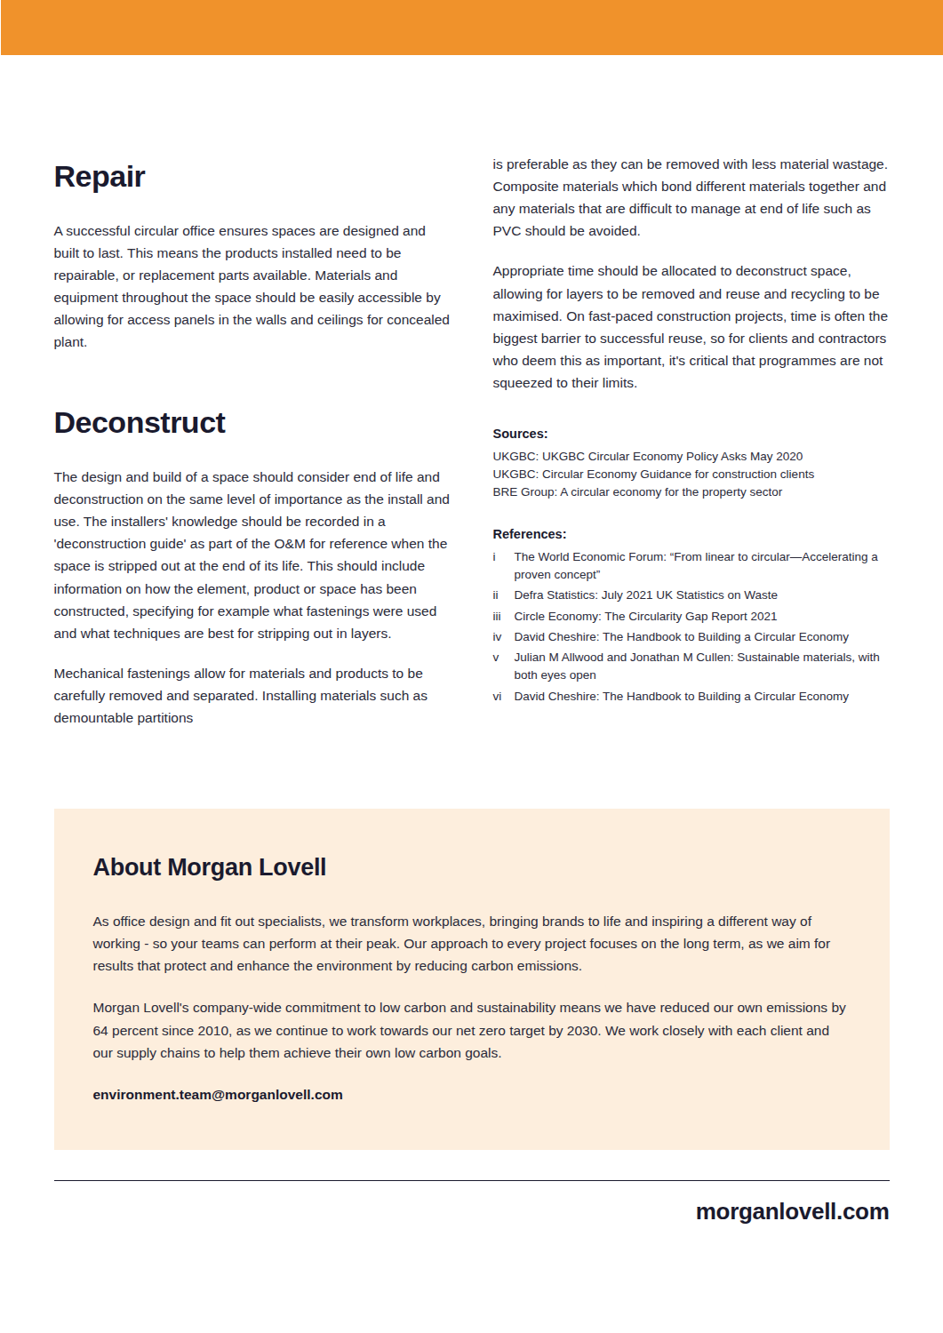Repair
A successful circular office ensures spaces are designed and built to last. This means the products installed need to be repairable, or replacement parts available. Materials and equipment throughout the space should be easily accessible by allowing for access panels in the walls and ceilings for concealed plant.
Deconstruct
The design and build of a space should consider end of life and deconstruction on the same level of importance as the install and use. The installers' knowledge should be recorded in a 'deconstruction guide' as part of the O&M for reference when the space is stripped out at the end of its life. This should include information on how the element, product or space has been constructed, specifying for example what fastenings were used and what techniques are best for stripping out in layers.
Mechanical fastenings allow for materials and products to be carefully removed and separated. Installing materials such as demountable partitions
is preferable as they can be removed with less material wastage. Composite materials which bond different materials together and any materials that are difficult to manage at end of life such as PVC should be avoided.
Appropriate time should be allocated to deconstruct space, allowing for layers to be removed and reuse and recycling to be maximised. On fast-paced construction projects, time is often the biggest barrier to successful reuse, so for clients and contractors who deem this as important, it's critical that programmes are not squeezed to their limits.
Sources:
UKGBC: UKGBC Circular Economy Policy Asks May 2020
UKGBC: Circular Economy Guidance for construction clients
BRE Group: A circular economy for the property sector
References:
iThe World Economic Forum: “From linear to circular—Accelerating a proven concept”
ii Defra Statistics: July 2021 UK Statistics on Waste
iii Circle Economy: The Circularity Gap Report 2021
iv David Cheshire: The Handbook to Building a Circular Economy
vJulian M Allwood and Jonathan M Cullen: Sustainable materials, with both eyes open
vi David Cheshire: The Handbook to Building a Circular Economy
About Morgan Lovell
As office design and fit out specialists, we transform workplaces, bringing brands to life and inspiring a different way of working - so your teams can perform at their peak. Our approach to every project focuses on the long term, as we aim for results that protect and enhance the environment by reducing carbon emissions.
Morgan Lovell's company-wide commitment to low carbon and sustainability means we have reduced our own emissions by 64 percent since 2010, as we continue to work towards our net zero target by 2030. We work closely with each client and our supply chains to help them achieve their own low carbon goals.
environment.team@morganlovell.com
morganlovell.com